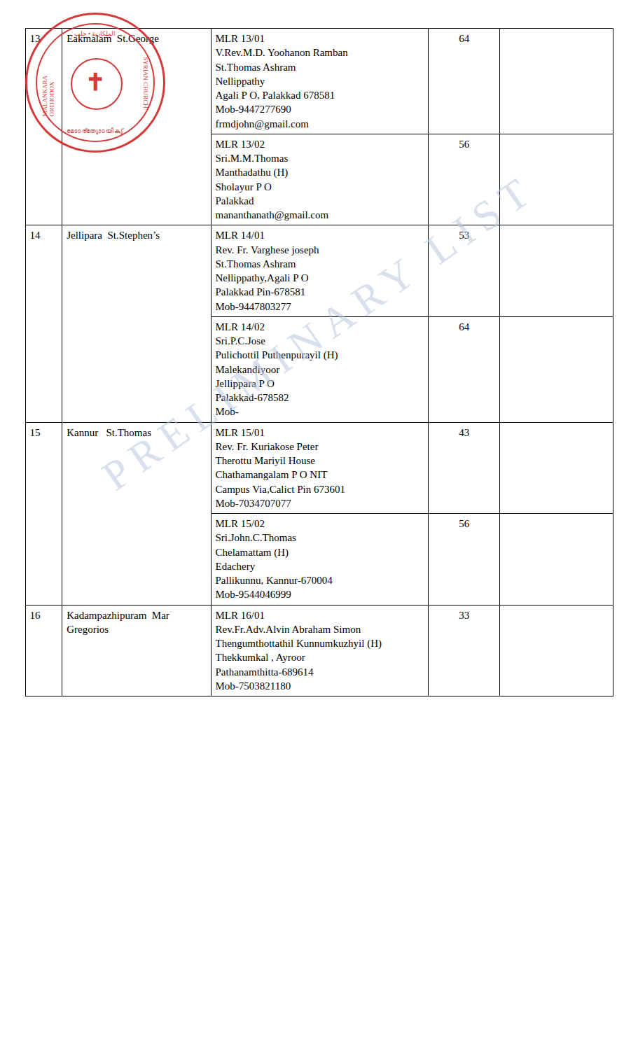الملكارية • حلب
MALANKARA ORTHODOX
SYRIAN CHURCH
✝
മോാര്ത്യോായിക്യ്
PRELIMINARY LIST
| 13 | Eakmalam St.George | MLR 13/01 V.Rev.M.D. Yoohanon Ramban St.Thomas Ashram Nellippathy Agali P O, Palakkad 678581 Mob-9447277690 frmdjohn@gmail.com | 64 | |
| MLR 13/02 Sri.M.M.Thomas Manthadathu (H) Sholayur P O Palakkad mananthanath@gmail.com | 56 | |
| 14 | Jellipara St.Stephen’s | MLR 14/01 Rev. Fr. Varghese joseph St.Thomas Ashram Nellippathy,Agali P O Palakkad Pin-678581 Mob-9447803277 | 53 | |
| MLR 14/02 Sri.P.C.Jose Pulichottil Puthenpurayil (H) Malekandiyoor Jellippara P O Palakkad-678582 Mob- | 64 | |
| 15 | Kannur St.Thomas | MLR 15/01 Rev. Fr. Kuriakose Peter Therottu Mariyil House Chathamangalam P O NIT Campus Via,Calict Pin 673601 Mob-7034707077 | 43 | |
| MLR 15/02 Sri.John.C.Thomas Chelamattam (H) Edachery Pallikunnu, Kannur-670004 Mob-9544046999 | 56 | |
| 16 | Kadampazhipuram Mar Gregorios | MLR 16/01 Rev.Fr.Adv.Alvin Abraham Simon Thengumthottathil Kunnumkuzhyil (H) Thekkumkal , Ayroor Pathanamthitta-689614 Mob-7503821180 | 33 | |